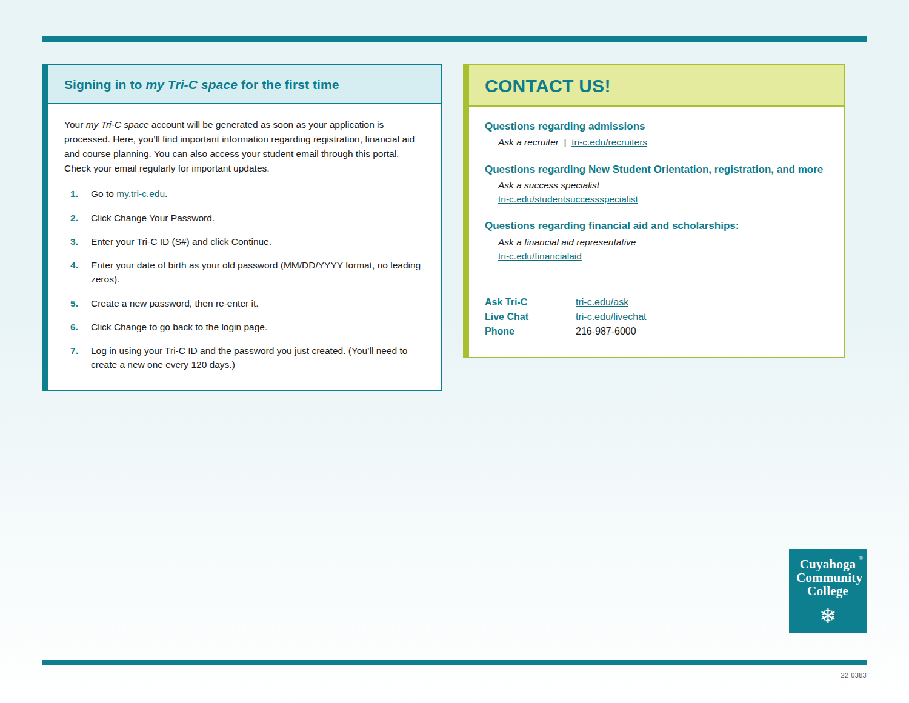Signing in to my Tri-C space for the first time
Your my Tri-C space account will be generated as soon as your application is processed. Here, you’ll find important information regarding registration, financial aid and course planning. You can also access your student email through this portal. Check your email regularly for important updates.
Go to my.tri-c.edu.
Click Change Your Password.
Enter your Tri-C ID (S#) and click Continue.
Enter your date of birth as your old password (MM/DD/YYYY format, no leading zeros).
Create a new password, then re-enter it.
Click Change to go back to the login page.
Log in using your Tri-C ID and the password you just created. (You’ll need to create a new one every 120 days.)
CONTACT US!
Questions regarding admissions
Ask a recruiter | tri-c.edu/recruiters
Questions regarding New Student Orientation, registration, and more
Ask a success specialist
tri-c.edu/studentsuccessspecialist
Questions regarding financial aid and scholarships:
Ask a financial aid representative
tri-c.edu/financialaid
| Ask Tri-C | tri-c.edu/ask |
| Live Chat | tri-c.edu/livechat |
| Phone | 216-987-6000 |
®
Cuyahoga
Community
College
❄
22-0383